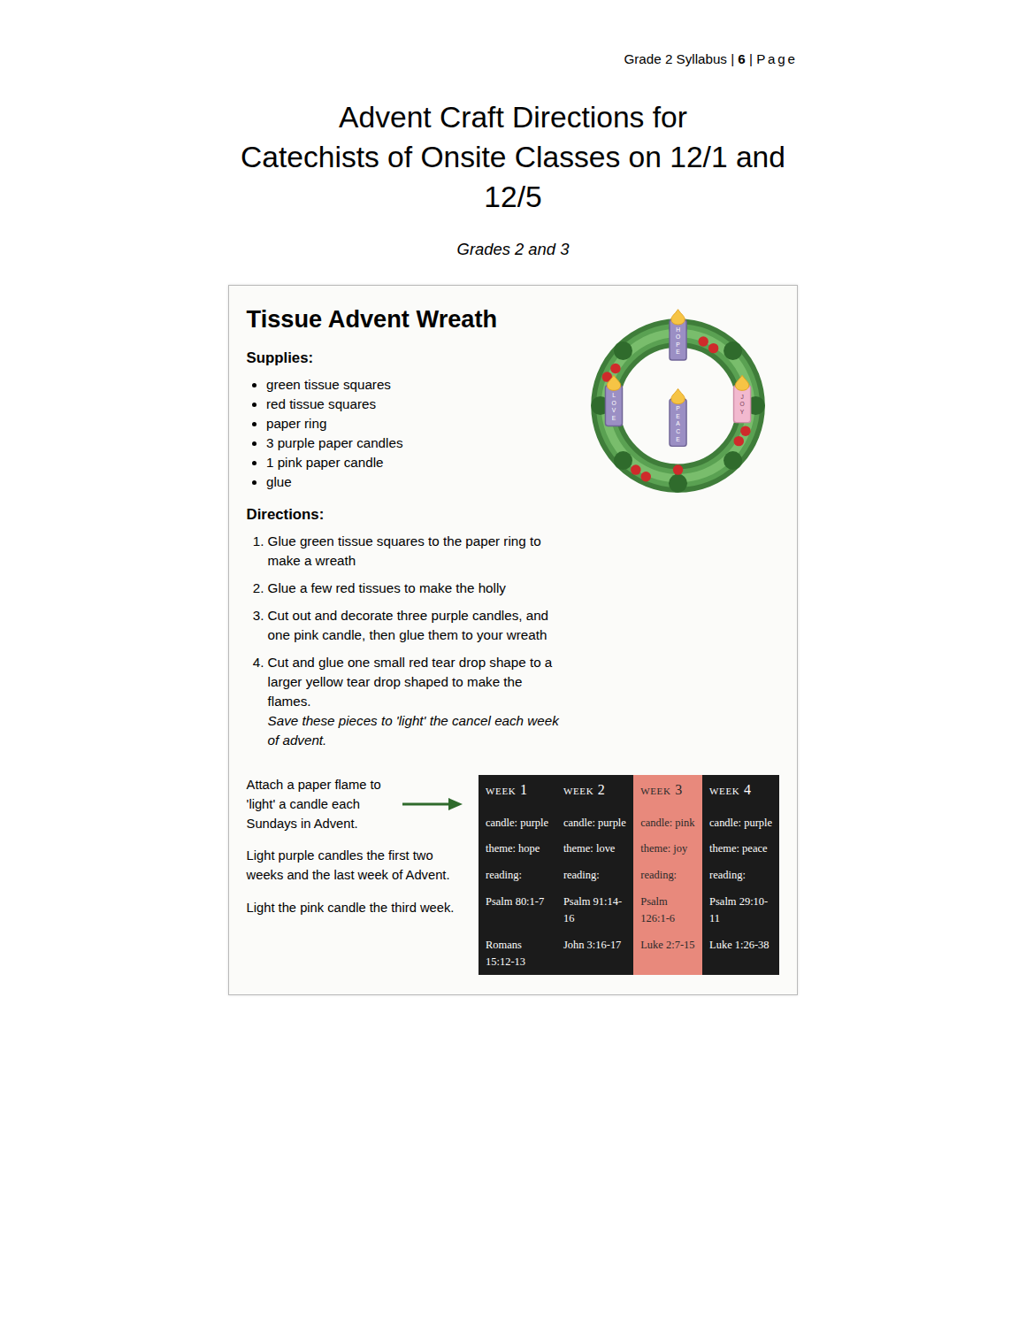Grade 2 Syllabus | 6 | Page
Advent Craft Directions for
Catechists of Onsite Classes on 12/1 and 12/5
Grades 2 and 3
Scanned handout: Tissue Advent Wreath craft instructions
Tissue Advent Wreath
Supplies:
green tissue squares
red tissue squares
paper ring
3 purple paper candles
1 pink paper candle
glue
Directions:
Glue green tissue squares to the paper ring to make a wreath
Glue a few red tissues to make the holly
Cut out and decorate three purple candles, and one pink candle, then glue them to your wreath
Cut and glue one small red tear drop shape to a larger yellow tear drop shaped to make the flames.
Save these pieces to 'light' the cancel each week of advent.
H O P E J O Y L O V E P E A C E
Attach a paper flame to 'light' a candle each Sundays in Advent.
Light purple candles the first two weeks and the last week of Advent.
Light the pink candle the third week.
| week 1 | week 2 | week 3 | week 4 |
| --- | --- | --- | --- |
| candle: purple | candle: purple | candle: pink | candle: purple |
| theme: hope | theme: love | theme: joy | theme: peace |
| reading: | reading: | reading: | reading: |
| Psalm 80:1-7 | Psalm 91:14-16 | Psalm 126:1-6 | Psalm 29:10-11 |
| Romans 15:12-13 | John 3:16-17 | Luke 2:7-15 | Luke 1:26-38 |